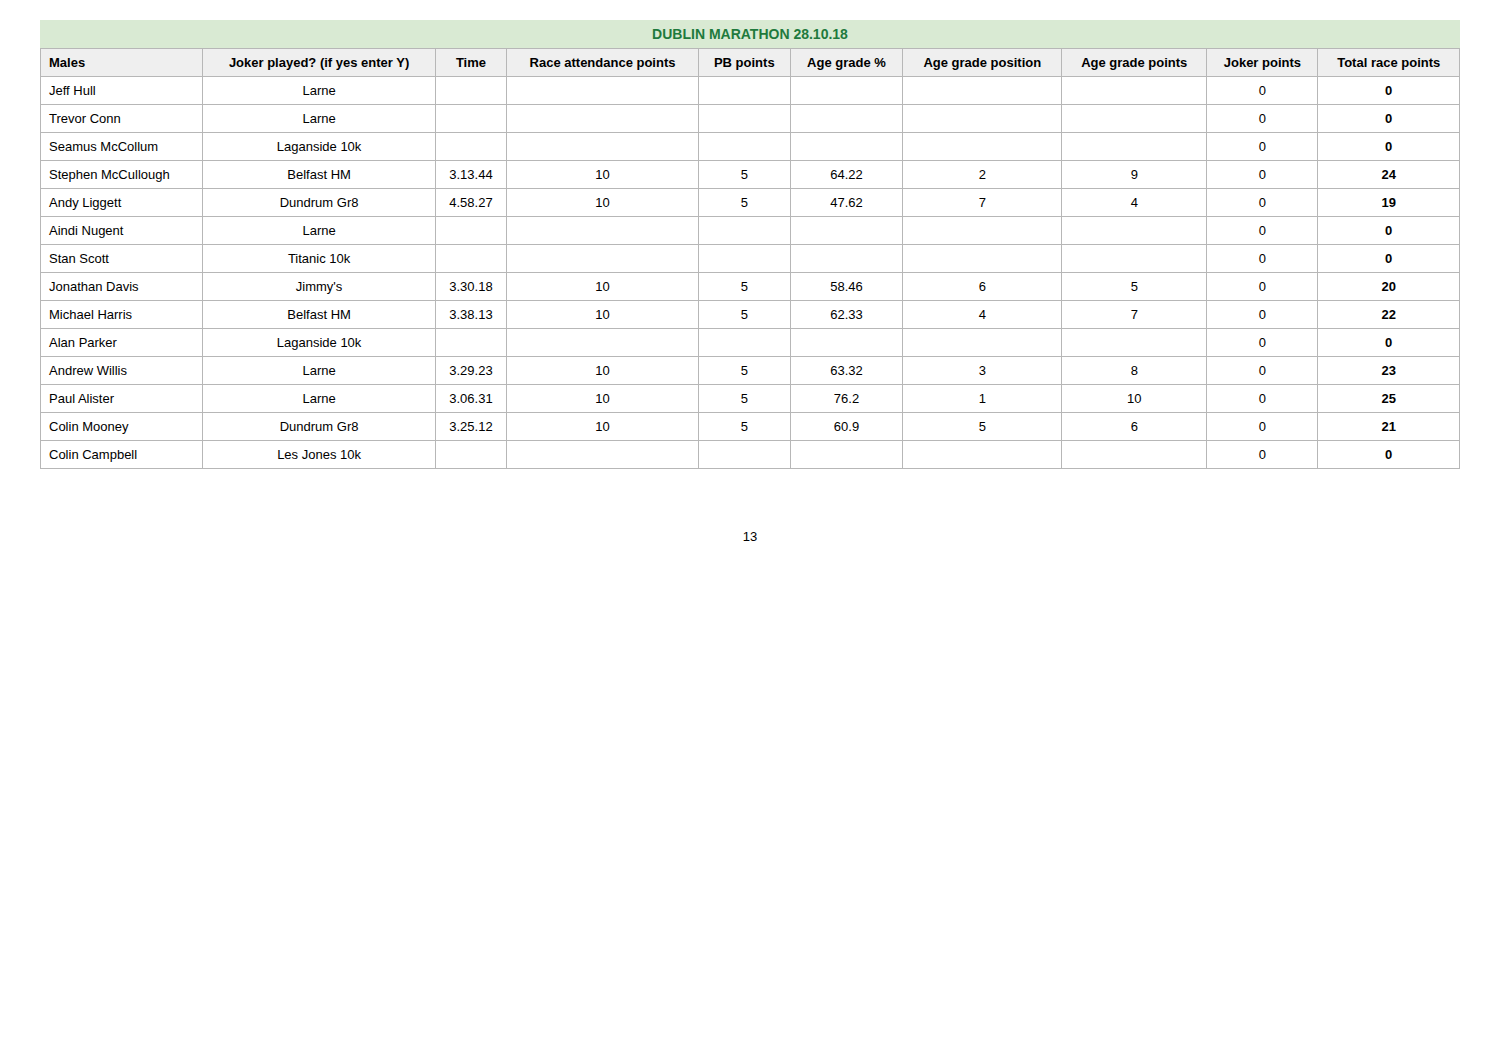DUBLIN MARATHON 28.10.18
| Males | Joker played? (if yes enter Y) | Time | Race attendance points | PB points | Age grade % | Age grade position | Age grade points | Joker points | Total race points |
| --- | --- | --- | --- | --- | --- | --- | --- | --- | --- |
| Jeff Hull | Larne | | | | | | | 0 | 0 |
| Trevor Conn | Larne | | | | | | | 0 | 0 |
| Seamus McCollum | Laganside 10k | | | | | | | 0 | 0 |
| Stephen McCullough | Belfast HM | 3.13.44 | 10 | 5 | 64.22 | 2 | 9 | 0 | 24 |
| Andy Liggett | Dundrum Gr8 | 4.58.27 | 10 | 5 | 47.62 | 7 | 4 | 0 | 19 |
| Aindi Nugent | Larne | | | | | | | 0 | 0 |
| Stan Scott | Titanic 10k | | | | | | | 0 | 0 |
| Jonathan Davis | Jimmy's | 3.30.18 | 10 | 5 | 58.46 | 6 | 5 | 0 | 20 |
| Michael Harris | Belfast HM | 3.38.13 | 10 | 5 | 62.33 | 4 | 7 | 0 | 22 |
| Alan Parker | Laganside 10k | | | | | | | 0 | 0 |
| Andrew Willis | Larne | 3.29.23 | 10 | 5 | 63.32 | 3 | 8 | 0 | 23 |
| Paul Alister | Larne | 3.06.31 | 10 | 5 | 76.2 | 1 | 10 | 0 | 25 |
| Colin Mooney | Dundrum Gr8 | 3.25.12 | 10 | 5 | 60.9 | 5 | 6 | 0 | 21 |
| Colin Campbell | Les Jones 10k | | | | | | | 0 | 0 |
13